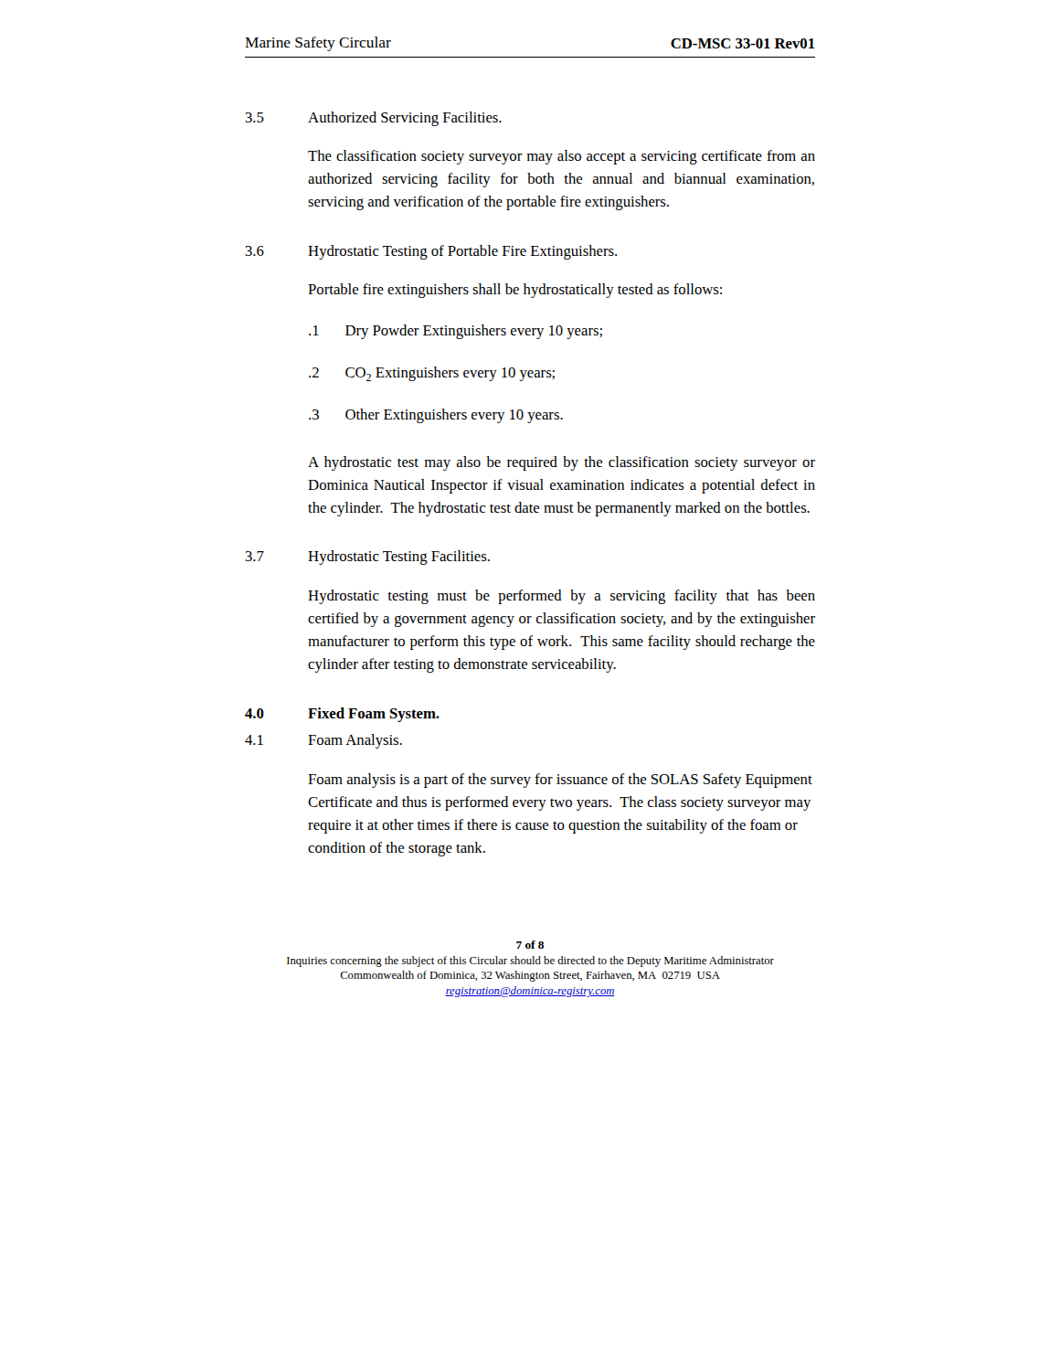Marine Safety Circular
CD-MSC 33-01 Rev01
3.5
Authorized Servicing Facilities.
The classification society surveyor may also accept a servicing certificate from an authorized servicing facility for both the annual and biannual examination, servicing and verification of the portable fire extinguishers.
3.6
Hydrostatic Testing of Portable Fire Extinguishers.
Portable fire extinguishers shall be hydrostatically tested as follows:
.1 Dry Powder Extinguishers every 10 years;
.2 CO2 Extinguishers every 10 years;
.3 Other Extinguishers every 10 years.
A hydrostatic test may also be required by the classification society surveyor or Dominica Nautical Inspector if visual examination indicates a potential defect in the cylinder. The hydrostatic test date must be permanently marked on the bottles.
3.7
Hydrostatic Testing Facilities.
Hydrostatic testing must be performed by a servicing facility that has been certified by a government agency or classification society, and by the extinguisher manufacturer to perform this type of work. This same facility should recharge the cylinder after testing to demonstrate serviceability.
4.0
Fixed Foam System.
4.1
Foam Analysis.
Foam analysis is a part of the survey for issuance of the SOLAS Safety Equipment Certificate and thus is performed every two years. The class society surveyor may require it at other times if there is cause to question the suitability of the foam or condition of the storage tank.
7 of 8
Inquiries concerning the subject of this Circular should be directed to the Deputy Maritime Administrator
Commonwealth of Dominica, 32 Washington Street, Fairhaven, MA 02719 USA
registration@dominica-registry.com